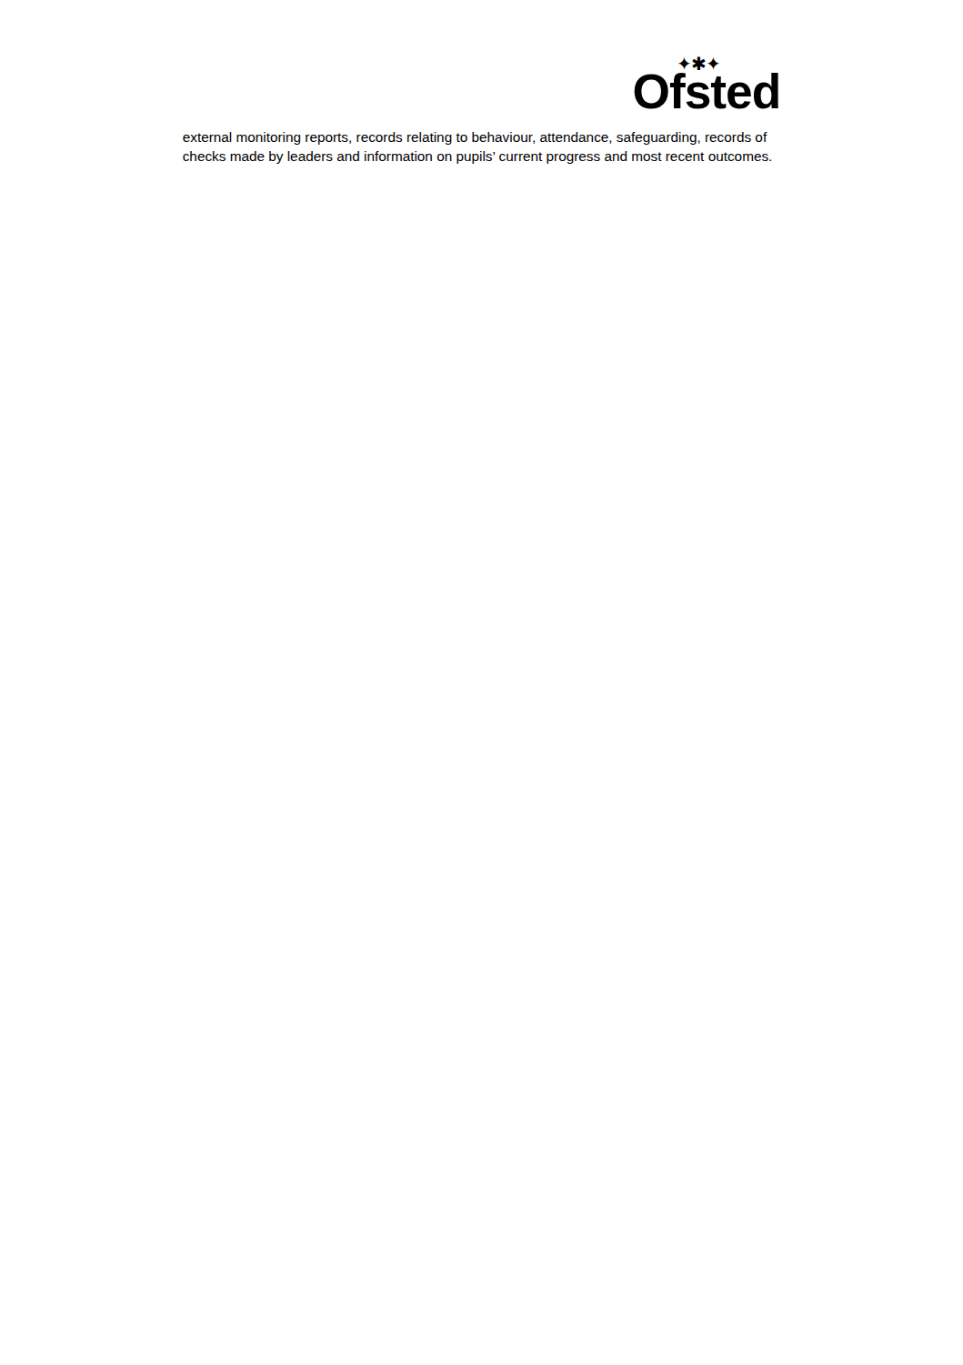✦✱✦ Ofsted
external monitoring reports, records relating to behaviour, attendance, safeguarding, records of checks made by leaders and information on pupils’ current progress and most recent outcomes.